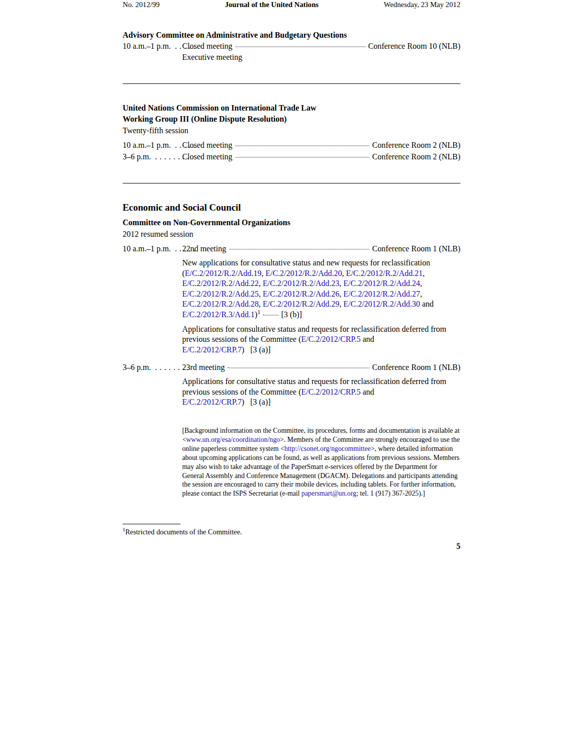No. 2012/99
Journal of the United Nations
Wednesday, 23 May 2012
Advisory Committee on Administrative and Budgetary Questions
10 a.m.–1 p.m......
Closed meeting Conference Room 10 (NLB)
Executive meeting
United Nations Commission on International Trade Law
Working Group III (Online Dispute Resolution)
Twenty-fifth session
10 a.m.–1 p.m......
Closed meeting Conference Room 2 (NLB)
3–6 p.m.........
Closed meeting Conference Room 2 (NLB)
Economic and Social Council
Committee on Non-Governmental Organizations
2012 resumed session
10 a.m.–1 p.m......
22nd meeting Conference Room 1 (NLB)
New applications for consultative status and new requests for reclassification (E/C.2/2012/R.2/Add.19, E/C.2/2012/R.2/Add.20, E/C.2/2012/R.2/Add.21, E/C.2/2012/R.2/Add.22, E/C.2/2012/R.2/Add.23, E/C.2/2012/R.2/Add.24, E/C.2/2012/R.2/Add.25, E/C.2/2012/R.2/Add.26, E/C.2/2012/R.2/Add.27, E/C.2/2012/R.2/Add.28, E/C.2/2012/R.2/Add.29, E/C.2/2012/R.2/Add.30 and E/C.2/2012/R.3/Add.1)1 [3 (b)]
Applications for consultative status and requests for reclassification deferred from previous sessions of the Committee (E/C.2/2012/CRP.5 and E/C.2/2012/CRP.7) [3 (a)]
3–6 p.m.........
23rd meeting Conference Room 1 (NLB)
Applications for consultative status and requests for reclassification deferred from previous sessions of the Committee (E/C.2/2012/CRP.5 and E/C.2/2012/CRP.7) [3 (a)]
[Background information on the Committee, its procedures, forms and documentation is available at <www.un.org/esa/coordination/ngo>. Members of the Committee are strongly encouraged to use the online paperless committee system <http://csonet.org/ngocommittee>, where detailed information about upcoming applications can be found, as well as applications from previous sessions. Members may also wish to take advantage of the PaperSmart e-services offered by the Department for General Assembly and Conference Management (DGACM). Delegations and participants attending the session are encouraged to carry their mobile devices, including tablets. For further information, please contact the ISPS Secretariat (e-mail papersmart@un.org; tel. 1 (917) 367-2025).]
1Restricted documents of the Committee.
5